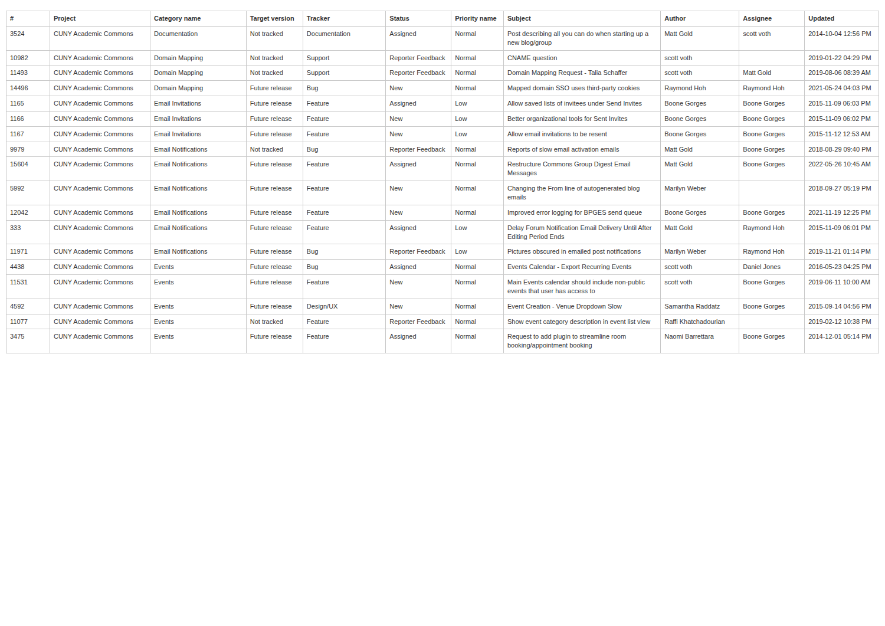| # | Project | Category name | Target version | Tracker | Status | Priority name | Subject | Author | Assignee | Updated |
| --- | --- | --- | --- | --- | --- | --- | --- | --- | --- | --- |
| 3524 | CUNY Academic Commons | Documentation | Not tracked | Documentation | Assigned | Normal | Post describing all you can do when starting up a new blog/group | Matt Gold | scott voth | 2014-10-04 12:56 PM |
| 10982 | CUNY Academic Commons | Domain Mapping | Not tracked | Support | Reporter Feedback | Normal | CNAME question | scott voth | | 2019-01-22 04:29 PM |
| 11493 | CUNY Academic Commons | Domain Mapping | Not tracked | Support | Reporter Feedback | Normal | Domain Mapping Request - Talia Schaffer | scott voth | Matt Gold | 2019-08-06 08:39 AM |
| 14496 | CUNY Academic Commons | Domain Mapping | Future release | Bug | New | Normal | Mapped domain SSO uses third-party cookies | Raymond Hoh | Raymond Hoh | 2021-05-24 04:03 PM |
| 1165 | CUNY Academic Commons | Email Invitations | Future release | Feature | Assigned | Low | Allow saved lists of invitees under Send Invites | Boone Gorges | Boone Gorges | 2015-11-09 06:03 PM |
| 1166 | CUNY Academic Commons | Email Invitations | Future release | Feature | New | Low | Better organizational tools for Sent Invites | Boone Gorges | Boone Gorges | 2015-11-09 06:02 PM |
| 1167 | CUNY Academic Commons | Email Invitations | Future release | Feature | New | Low | Allow email invitations to be resent | Boone Gorges | Boone Gorges | 2015-11-12 12:53 AM |
| 9979 | CUNY Academic Commons | Email Notifications | Not tracked | Bug | Reporter Feedback | Normal | Reports of slow email activation emails | Matt Gold | Boone Gorges | 2018-08-29 09:40 PM |
| 15604 | CUNY Academic Commons | Email Notifications | Future release | Feature | Assigned | Normal | Restructure Commons Group Digest Email Messages | Matt Gold | Boone Gorges | 2022-05-26 10:45 AM |
| 5992 | CUNY Academic Commons | Email Notifications | Future release | Feature | New | Normal | Changing the From line of autogenerated blog emails | Marilyn Weber | | 2018-09-27 05:19 PM |
| 12042 | CUNY Academic Commons | Email Notifications | Future release | Feature | New | Normal | Improved error logging for BPGES send queue | Boone Gorges | Boone Gorges | 2021-11-19 12:25 PM |
| 333 | CUNY Academic Commons | Email Notifications | Future release | Feature | Assigned | Low | Delay Forum Notification Email Delivery Until After Editing Period Ends | Matt Gold | Raymond Hoh | 2015-11-09 06:01 PM |
| 11971 | CUNY Academic Commons | Email Notifications | Future release | Bug | Reporter Feedback | Low | Pictures obscured in emailed post notifications | Marilyn Weber | Raymond Hoh | 2019-11-21 01:14 PM |
| 4438 | CUNY Academic Commons | Events | Future release | Bug | Assigned | Normal | Events Calendar - Export Recurring Events | scott voth | Daniel Jones | 2016-05-23 04:25 PM |
| 11531 | CUNY Academic Commons | Events | Future release | Feature | New | Normal | Main Events calendar should include non-public events that user has access to | scott voth | Boone Gorges | 2019-06-11 10:00 AM |
| 4592 | CUNY Academic Commons | Events | Future release | Design/UX | New | Normal | Event Creation - Venue Dropdown Slow | Samantha Raddatz | Boone Gorges | 2015-09-14 04:56 PM |
| 11077 | CUNY Academic Commons | Events | Not tracked | Feature | Reporter Feedback | Normal | Show event category description in event list view | Raffi Khatchadourian | | 2019-02-12 10:38 PM |
| 3475 | CUNY Academic Commons | Events | Future release | Feature | Assigned | Normal | Request to add plugin to streamline room booking/appointment booking | Naomi Barrettara | Boone Gorges | 2014-12-01 05:14 PM |